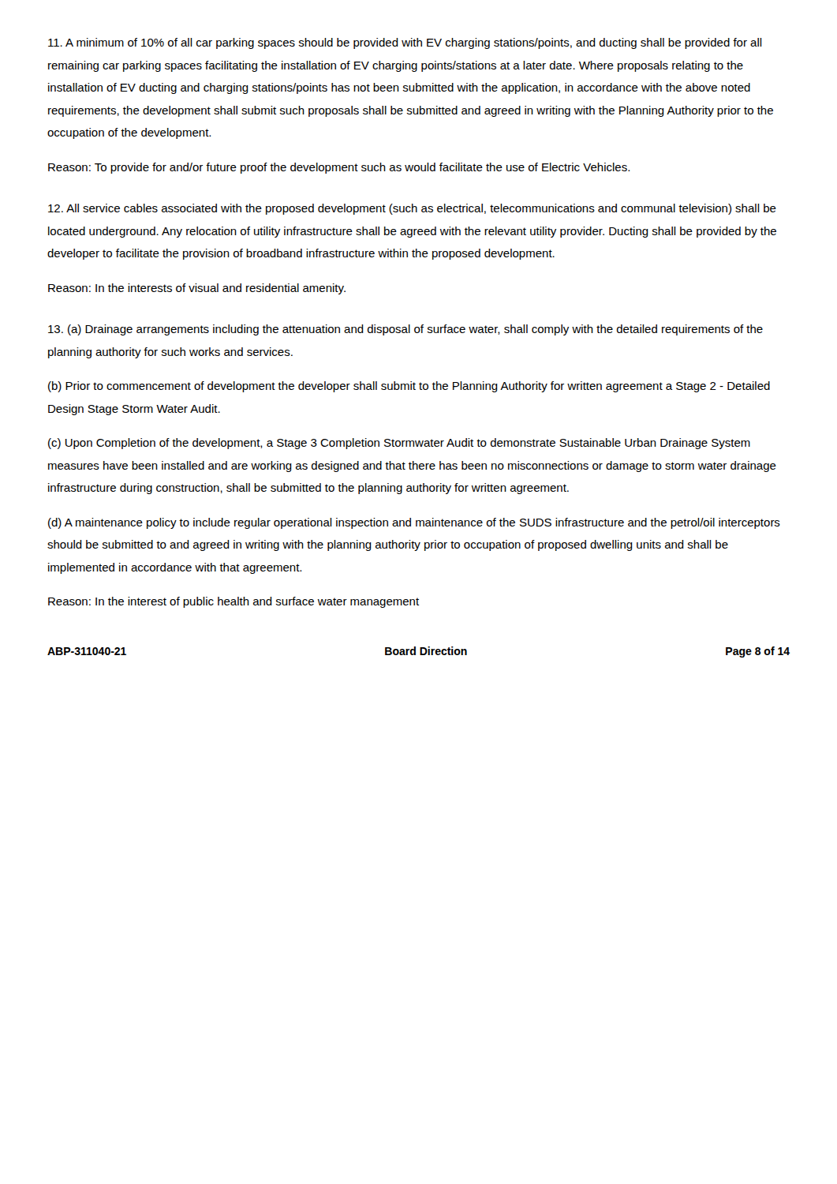11. A minimum of 10% of all car parking spaces should be provided with EV charging stations/points, and ducting shall be provided for all remaining car parking spaces facilitating the installation of EV charging points/stations at a later date. Where proposals relating to the installation of EV ducting and charging stations/points has not been submitted with the application, in accordance with the above noted requirements, the development shall submit such proposals shall be submitted and agreed in writing with the Planning Authority prior to the occupation of the development.
Reason: To provide for and/or future proof the development such as would facilitate the use of Electric Vehicles.
12. All service cables associated with the proposed development (such as electrical, telecommunications and communal television) shall be located underground. Any relocation of utility infrastructure shall be agreed with the relevant utility provider. Ducting shall be provided by the developer to facilitate the provision of broadband infrastructure within the proposed development.
Reason: In the interests of visual and residential amenity.
13. (a) Drainage arrangements including the attenuation and disposal of surface water, shall comply with the detailed requirements of the planning authority for such works and services.
(b) Prior to commencement of development the developer shall submit to the Planning Authority for written agreement a Stage 2 - Detailed Design Stage Storm Water Audit.
(c) Upon Completion of the development, a Stage 3 Completion Stormwater Audit to demonstrate Sustainable Urban Drainage System measures have been installed and are working as designed and that there has been no misconnections or damage to storm water drainage infrastructure during construction, shall be submitted to the planning authority for written agreement.
(d) A maintenance policy to include regular operational inspection and maintenance of the SUDS infrastructure and the petrol/oil interceptors should be submitted to and agreed in writing with the planning authority prior to occupation of proposed dwelling units and shall be implemented in accordance with that agreement.
Reason: In the interest of public health and surface water management
ABP-311040-21 Board Direction Page 8 of 14